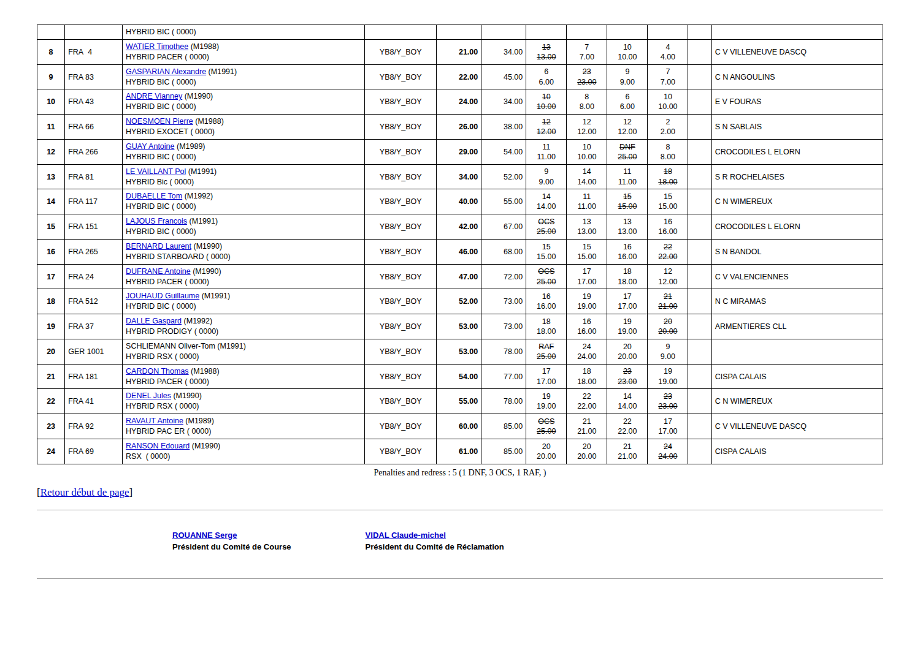| | | HYBRID BIC ( 0000) | | | | | | | | | |
| 8 | FRA 4 | WATIER Timothee (M1988) HYBRID PACER ( 0000) | YB8/Y_BOY | 21.00 | 34.00 | 13 13.00 | 7 7.00 | 10 10.00 | 4 4.00 | | C V VILLENEUVE DASCQ |
| 9 | FRA 83 | GASPARIAN Alexandre (M1991) HYBRID BIC ( 0000) | YB8/Y_BOY | 22.00 | 45.00 | 6 6.00 | 23 23.00 | 9 9.00 | 7 7.00 | | C N ANGOULINS |
| 10 | FRA 43 | ANDRE Vianney (M1990) HYBRID BIC ( 0000) | YB8/Y_BOY | 24.00 | 34.00 | 10 10.00 | 8 8.00 | 6 6.00 | 10 10.00 | | E V FOURAS |
| 11 | FRA 66 | NOESMOEN Pierre (M1988) HYBRID EXOCET ( 0000) | YB8/Y_BOY | 26.00 | 38.00 | 12 12.00 | 12 12.00 | 12 12.00 | 2 2.00 | | S N SABLAIS |
| 12 | FRA 266 | GUAY Antoine (M1989) HYBRID BIC ( 0000) | YB8/Y_BOY | 29.00 | 54.00 | 11 11.00 | 10 10.00 | DNF 25.00 | 8 8.00 | | CROCODILES L ELORN |
| 13 | FRA 81 | LE VAILLANT Pol (M1991) HYBRID Bic ( 0000) | YB8/Y_BOY | 34.00 | 52.00 | 9 9.00 | 14 14.00 | 11 11.00 | 18 18.00 | | S R ROCHELAISES |
| 14 | FRA 117 | DUBAELLE Tom (M1992) HYBRID BIC ( 0000) | YB8/Y_BOY | 40.00 | 55.00 | 14 14.00 | 11 11.00 | 15 15.00 | 15 15.00 | | C N WIMEREUX |
| 15 | FRA 151 | LAJOUS Francois (M1991) HYBRID BIC ( 0000) | YB8/Y_BOY | 42.00 | 67.00 | OCS 25.00 | 13 13.00 | 13 13.00 | 16 16.00 | | CROCODILES L ELORN |
| 16 | FRA 265 | BERNARD Laurent (M1990) HYBRID STARBOARD ( 0000) | YB8/Y_BOY | 46.00 | 68.00 | 15 15.00 | 15 15.00 | 16 16.00 | 22 22.00 | | S N BANDOL |
| 17 | FRA 24 | DUFRANE Antoine (M1990) HYBRID PACER ( 0000) | YB8/Y_BOY | 47.00 | 72.00 | OCS 25.00 | 17 17.00 | 18 18.00 | 12 12.00 | | C V VALENCIENNES |
| 18 | FRA 512 | JOUHAUD Guillaume (M1991) HYBRID BIC ( 0000) | YB8/Y_BOY | 52.00 | 73.00 | 16 16.00 | 19 19.00 | 17 17.00 | 21 21.00 | | N C MIRAMAS |
| 19 | FRA 37 | DALLE Gaspard (M1992) HYBRID PRODIGY ( 0000) | YB8/Y_BOY | 53.00 | 73.00 | 18 18.00 | 16 16.00 | 19 19.00 | 20 20.00 | | ARMENTIERES CLL |
| 20 | GER 1001 | SCHLIEMANN Oliver-Tom (M1991) HYBRID RSX ( 0000) | YB8/Y_BOY | 53.00 | 78.00 | RAF 25.00 | 24 24.00 | 20 20.00 | 9 9.00 | | |
| 21 | FRA 181 | CARDON Thomas (M1988) HYBRID PACER ( 0000) | YB8/Y_BOY | 54.00 | 77.00 | 17 17.00 | 18 18.00 | 23 23.00 | 19 19.00 | | CISPA CALAIS |
| 22 | FRA 41 | DENEL Jules (M1990) HYBRID RSX ( 0000) | YB8/Y_BOY | 55.00 | 78.00 | 19 19.00 | 22 22.00 | 14 14.00 | 23 23.00 | | C N WIMEREUX |
| 23 | FRA 92 | RAVAUT Antoine (M1989) HYBRID PAC ER ( 0000) | YB8/Y_BOY | 60.00 | 85.00 | OCS 25.00 | 21 21.00 | 22 22.00 | 17 17.00 | | C V VILLENEUVE DASCQ |
| 24 | FRA 69 | RANSON Edouard (M1990) RSX ( 0000) | YB8/Y_BOY | 61.00 | 85.00 | 20 20.00 | 20 20.00 | 21 21.00 | 24 24.00 | | CISPA CALAIS |
Penalties and redress : 5 (1 DNF, 3 OCS, 1 RAF, )
[Retour début de page]
| ROUANNE Serge Président du Comité de Course | VIDAL Claude-michel Président du Comité de Réclamation |